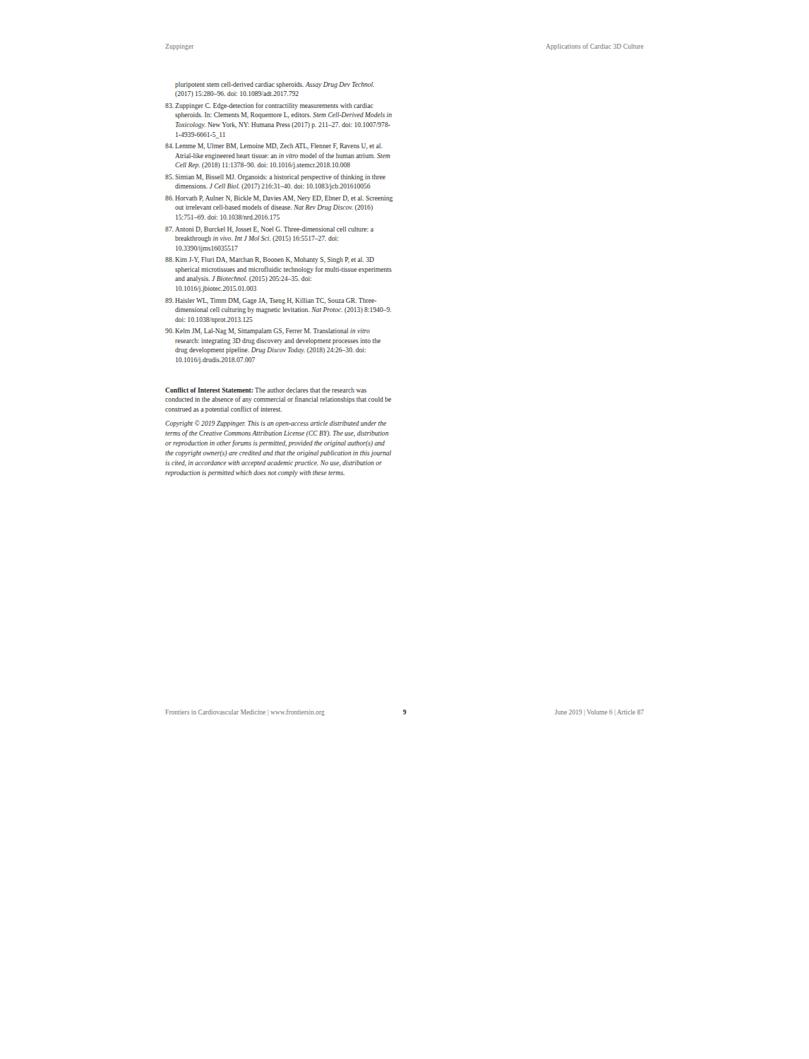Zuppinger
Applications of Cardiac 3D Culture
pluripotent stem cell-derived cardiac spheroids. Assay Drug Dev Technol. (2017) 15:280–96. doi: 10.1089/adt.2017.792
83. Zuppinger C. Edge-detection for contractility measurements with cardiac spheroids. In: Clements M, Roquemore L, editors. Stem Cell-Derived Models in Toxicology. New York, NY: Humana Press (2017) p. 211–27. doi: 10.1007/978-1-4939-6661-5_11
84. Lemme M, Ulmer BM, Lemoine MD, Zech ATL, Flenner F, Ravens U, et al. Atrial-like engineered heart tissue: an in vitro model of the human atrium. Stem Cell Rep. (2018) 11:1378–90. doi: 10.1016/j.stemcr.2018.10.008
85. Simian M, Bissell MJ. Organoids: a historical perspective of thinking in three dimensions. J Cell Biol. (2017) 216:31–40. doi: 10.1083/jcb.201610056
86. Horvath P, Aulner N, Bickle M, Davies AM, Nery ED, Ebner D, et al. Screening out irrelevant cell-based models of disease. Nat Rev Drug Discov. (2016) 15:751–69. doi: 10.1038/nrd.2016.175
87. Antoni D, Burckel H, Josset E, Noel G. Three-dimensional cell culture: a breakthrough in vivo. Int J Mol Sci. (2015) 16:5517–27. doi: 10.3390/ijms16035517
88. Kim J-Y, Fluri DA, Marchan R, Boonen K, Mohanty S, Singh P, et al. 3D spherical microtissues and microfluidic technology for multi-tissue experiments and analysis. J Biotechnol. (2015) 205:24–35. doi: 10.1016/j.jbiotec.2015.01.003
89. Haisler WL, Timm DM, Gage JA, Tseng H, Killian TC, Souza GR. Three-dimensional cell culturing by magnetic levitation. Nat Protoc. (2013) 8:1940–9. doi: 10.1038/nprot.2013.125
90. Kelm JM, Lal-Nag M, Sittampalam GS, Ferrer M. Translational in vitro research: integrating 3D drug discovery and development processes into the drug development pipeline. Drug Discov Today. (2018) 24:26–30. doi: 10.1016/j.drudis.2018.07.007
Conflict of Interest Statement: The author declares that the research was conducted in the absence of any commercial or financial relationships that could be construed as a potential conflict of interest.
Copyright © 2019 Zuppinger. This is an open-access article distributed under the terms of the Creative Commons Attribution License (CC BY). The use, distribution or reproduction in other forums is permitted, provided the original author(s) and the copyright owner(s) are credited and that the original publication in this journal is cited, in accordance with accepted academic practice. No use, distribution or reproduction is permitted which does not comply with these terms.
Frontiers in Cardiovascular Medicine | www.frontiersin.org
9
June 2019 | Volume 6 | Article 87